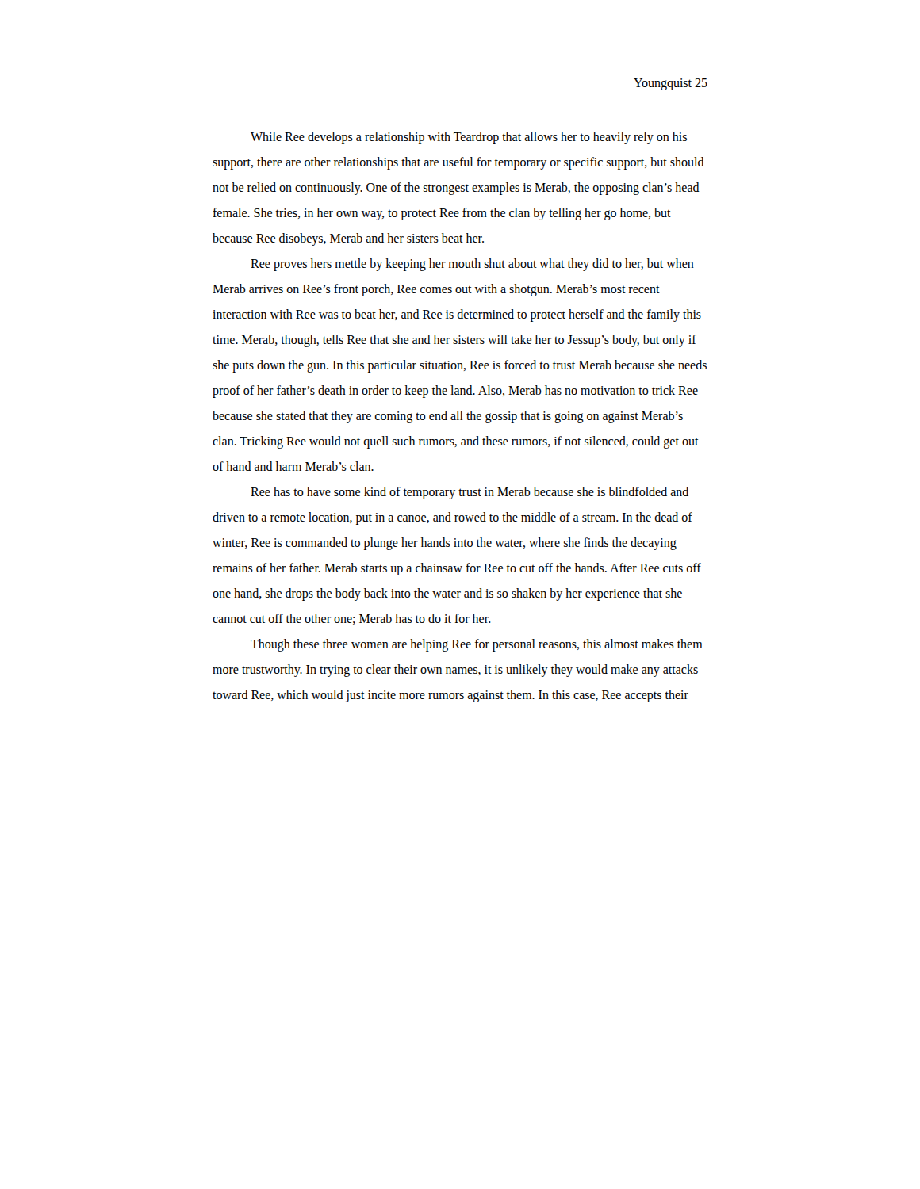Youngquist 25
While Ree develops a relationship with Teardrop that allows her to heavily rely on his support, there are other relationships that are useful for temporary or specific support, but should not be relied on continuously. One of the strongest examples is Merab, the opposing clan’s head female. She tries, in her own way, to protect Ree from the clan by telling her go home, but because Ree disobeys, Merab and her sisters beat her.
Ree proves hers mettle by keeping her mouth shut about what they did to her, but when Merab arrives on Ree’s front porch, Ree comes out with a shotgun. Merab’s most recent interaction with Ree was to beat her, and Ree is determined to protect herself and the family this time. Merab, though, tells Ree that she and her sisters will take her to Jessup’s body, but only if she puts down the gun. In this particular situation, Ree is forced to trust Merab because she needs proof of her father’s death in order to keep the land. Also, Merab has no motivation to trick Ree because she stated that they are coming to end all the gossip that is going on against Merab’s clan. Tricking Ree would not quell such rumors, and these rumors, if not silenced, could get out of hand and harm Merab’s clan.
Ree has to have some kind of temporary trust in Merab because she is blindfolded and driven to a remote location, put in a canoe, and rowed to the middle of a stream. In the dead of winter, Ree is commanded to plunge her hands into the water, where she finds the decaying remains of her father. Merab starts up a chainsaw for Ree to cut off the hands. After Ree cuts off one hand, she drops the body back into the water and is so shaken by her experience that she cannot cut off the other one; Merab has to do it for her.
Though these three women are helping Ree for personal reasons, this almost makes them more trustworthy. In trying to clear their own names, it is unlikely they would make any attacks toward Ree, which would just incite more rumors against them. In this case, Ree accepts their